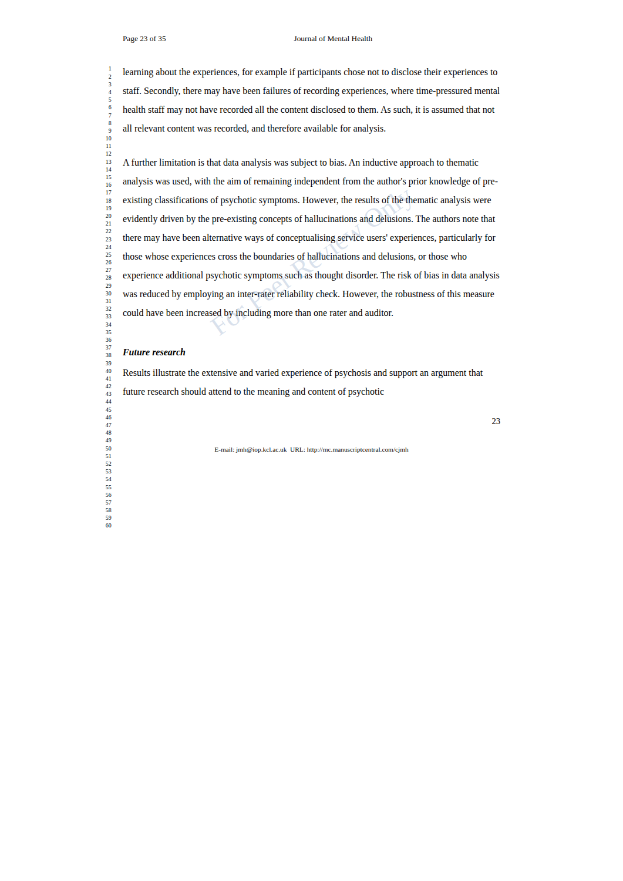1
2
3
4
5
6
7
8
9
10
11
12
13
14
15
16
17
18
19
20
21
22
23
24
25
26
27
28
29
30
31
32
33
34
35
36
37
38
39
40
41
42
43
44
45
46
47
48
49
50
51
52
53
54
55
56
57
58
59
60
Page 23 of 35
Journal of Mental Health
For Peer Review Only
learning about the experiences, for example if participants chose not to disclose their experiences to staff. Secondly, there may have been failures of recording experiences, where time-pressured mental health staff may not have recorded all the content disclosed to them. As such, it is assumed that not all relevant content was recorded, and therefore available for analysis.
A further limitation is that data analysis was subject to bias. An inductive approach to thematic analysis was used, with the aim of remaining independent from the author's prior knowledge of pre-existing classifications of psychotic symptoms. However, the results of the thematic analysis were evidently driven by the pre-existing concepts of hallucinations and delusions. The authors note that there may have been alternative ways of conceptualising service users' experiences, particularly for those whose experiences cross the boundaries of hallucinations and delusions, or those who experience additional psychotic symptoms such as thought disorder. The risk of bias in data analysis was reduced by employing an inter-rater reliability check. However, the robustness of this measure could have been increased by including more than one rater and auditor.
Future research
Results illustrate the extensive and varied experience of psychosis and support an argument that future research should attend to the meaning and content of psychotic
23
E-mail: jmh@iop.kcl.ac.uk URL: http://mc.manuscriptcentral.com/cjmh